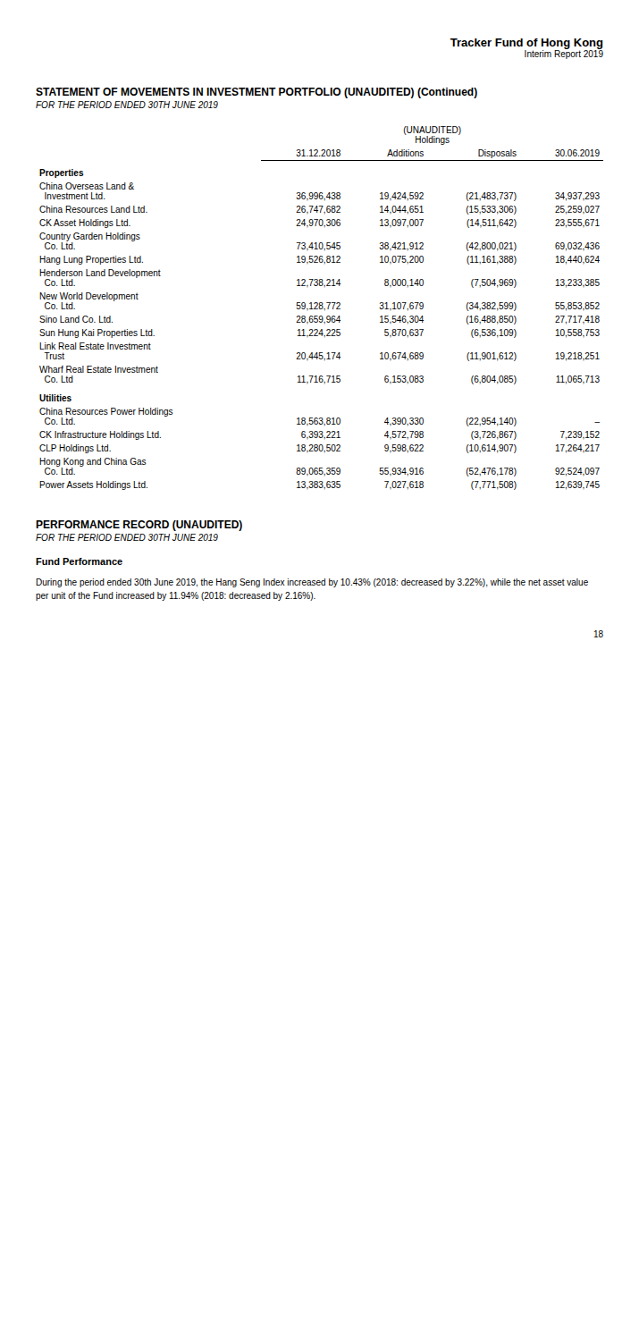Tracker Fund of Hong Kong
Interim Report 2019
STATEMENT OF MOVEMENTS IN INVESTMENT PORTFOLIO (UNAUDITED) (Continued)
FOR THE PERIOD ENDED 30TH JUNE 2019
| | (UNAUDITED) Holdings |
| | 31.12.2018 | Additions | Disposals | 30.06.2019 |
| Properties | | | | |
| China Overseas Land & Investment Ltd. | 36,996,438 | 19,424,592 | (21,483,737) | 34,937,293 |
| China Resources Land Ltd. | 26,747,682 | 14,044,651 | (15,533,306) | 25,259,027 |
| CK Asset Holdings Ltd. | 24,970,306 | 13,097,007 | (14,511,642) | 23,555,671 |
| Country Garden Holdings Co. Ltd. | 73,410,545 | 38,421,912 | (42,800,021) | 69,032,436 |
| Hang Lung Properties Ltd. | 19,526,812 | 10,075,200 | (11,161,388) | 18,440,624 |
| Henderson Land Development Co. Ltd. | 12,738,214 | 8,000,140 | (7,504,969) | 13,233,385 |
| New World Development Co. Ltd. | 59,128,772 | 31,107,679 | (34,382,599) | 55,853,852 |
| Sino Land Co. Ltd. | 28,659,964 | 15,546,304 | (16,488,850) | 27,717,418 |
| Sun Hung Kai Properties Ltd. | 11,224,225 | 5,870,637 | (6,536,109) | 10,558,753 |
| Link Real Estate Investment Trust | 20,445,174 | 10,674,689 | (11,901,612) | 19,218,251 |
| Wharf Real Estate Investment Co. Ltd | 11,716,715 | 6,153,083 | (6,804,085) | 11,065,713 |
| Utilities | | | | |
| China Resources Power Holdings Co. Ltd. | 18,563,810 | 4,390,330 | (22,954,140) | – |
| CK Infrastructure Holdings Ltd. | 6,393,221 | 4,572,798 | (3,726,867) | 7,239,152 |
| CLP Holdings Ltd. | 18,280,502 | 9,598,622 | (10,614,907) | 17,264,217 |
| Hong Kong and China Gas Co. Ltd. | 89,065,359 | 55,934,916 | (52,476,178) | 92,524,097 |
| Power Assets Holdings Ltd. | 13,383,635 | 7,027,618 | (7,771,508) | 12,639,745 |
PERFORMANCE RECORD (UNAUDITED)
FOR THE PERIOD ENDED 30TH JUNE 2019
Fund Performance
During the period ended 30th June 2019, the Hang Seng Index increased by 10.43% (2018: decreased by 3.22%), while the net asset value per unit of the Fund increased by 11.94% (2018: decreased by 2.16%).
18